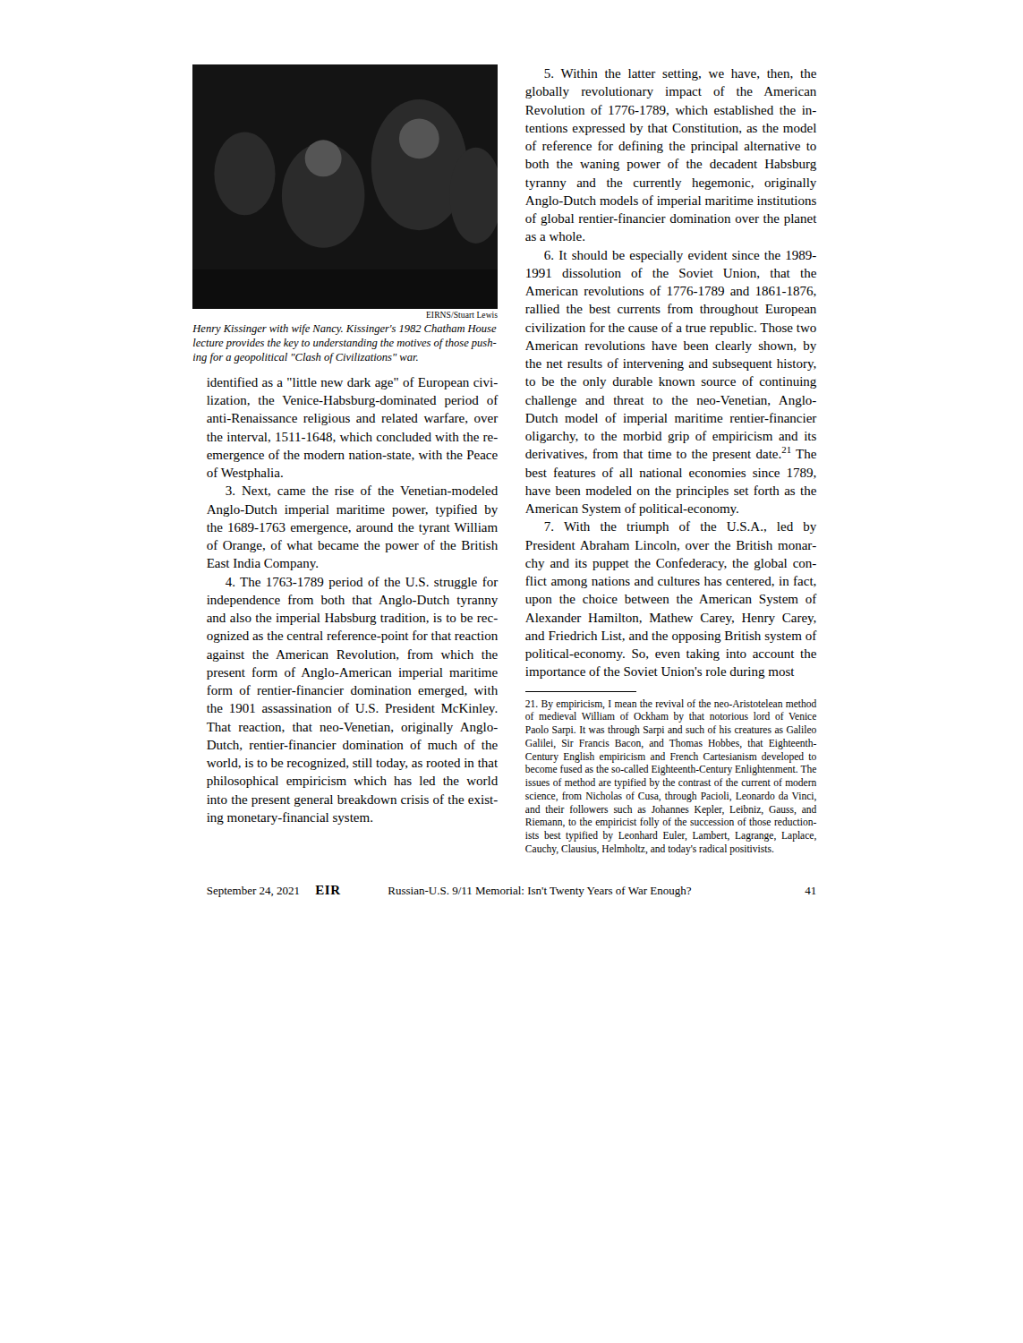EIRNS/Stuart Lewis
Henry Kissinger with wife Nancy. Kissinger's 1982 Chatham House lecture provides the key to understanding the motives of those pushing for a geopolitical "Clash of Civilizations" war.
identified as a "little new dark age" of European civilization, the Venice-Habsburg-dominated period of anti-Renaissance religious and related warfare, over the interval, 1511-1648, which concluded with the re-emergence of the modern nation-state, with the Peace of Westphalia.
3. Next, came the rise of the Venetian-modeled Anglo-Dutch imperial maritime power, typified by the 1689-1763 emergence, around the tyrant William of Orange, of what became the power of the British East India Company.
4. The 1763-1789 period of the U.S. struggle for independence from both that Anglo-Dutch tyranny and also the imperial Habsburg tradition, is to be recognized as the central reference-point for that reaction against the American Revolution, from which the present form of Anglo-American imperial maritime form of rentier-financier domination emerged, with the 1901 assassination of U.S. President McKinley. That reaction, that neo-Venetian, originally Anglo-Dutch, rentier-financier domination of much of the world, is to be recognized, still today, as rooted in that philosophical empiricism which has led the world into the present general breakdown crisis of the existing monetary-financial system.
5. Within the latter setting, we have, then, the globally revolutionary impact of the American Revolution of 1776-1789, which established the intentions expressed by that Constitution, as the model of reference for defining the principal alternative to both the waning power of the decadent Habsburg tyranny and the currently hegemonic, originally Anglo-Dutch models of imperial maritime institutions of global rentier-financier domination over the planet as a whole.
6. It should be especially evident since the 1989-1991 dissolution of the Soviet Union, that the American revolutions of 1776-1789 and 1861-1876, rallied the best currents from throughout European civilization for the cause of a true republic. Those two American revolutions have been clearly shown, by the net results of intervening and subsequent history, to be the only durable known source of continuing challenge and threat to the neo-Venetian, Anglo-Dutch model of imperial maritime rentier-financier oligarchy, to the morbid grip of empiricism and its derivatives, from that time to the present date.21 The best features of all national economies since 1789, have been modeled on the principles set forth as the American System of political-economy.
7. With the triumph of the U.S.A., led by President Abraham Lincoln, over the British monarchy and its puppet the Confederacy, the global conflict among nations and cultures has centered, in fact, upon the choice between the American System of Alexander Hamilton, Mathew Carey, Henry Carey, and Friedrich List, and the opposing British system of political-economy. So, even taking into account the importance of the Soviet Union's role during most
21. By empiricism, I mean the revival of the neo-Aristotelean method of medieval William of Ockham by that notorious lord of Venice Paolo Sarpi. It was through Sarpi and such of his creatures as Galileo Galilei, Sir Francis Bacon, and Thomas Hobbes, that Eighteenth-Century English empiricism and French Cartesianism developed to become fused as the so-called Eighteenth-Century Enlightenment. The issues of method are typified by the contrast of the current of modern science, from Nicholas of Cusa, through Pacioli, Leonardo da Vinci, and their followers such as Johannes Kepler, Leibniz, Gauss, and Riemann, to the empiricist folly of the succession of those reductionists best typified by Leonhard Euler, Lambert, Lagrange, Laplace, Cauchy, Clausius, Helmholtz, and today's radical positivists.
September 24, 2021 EIR Russian-U.S. 9/11 Memorial: Isn't Twenty Years of War Enough? 41